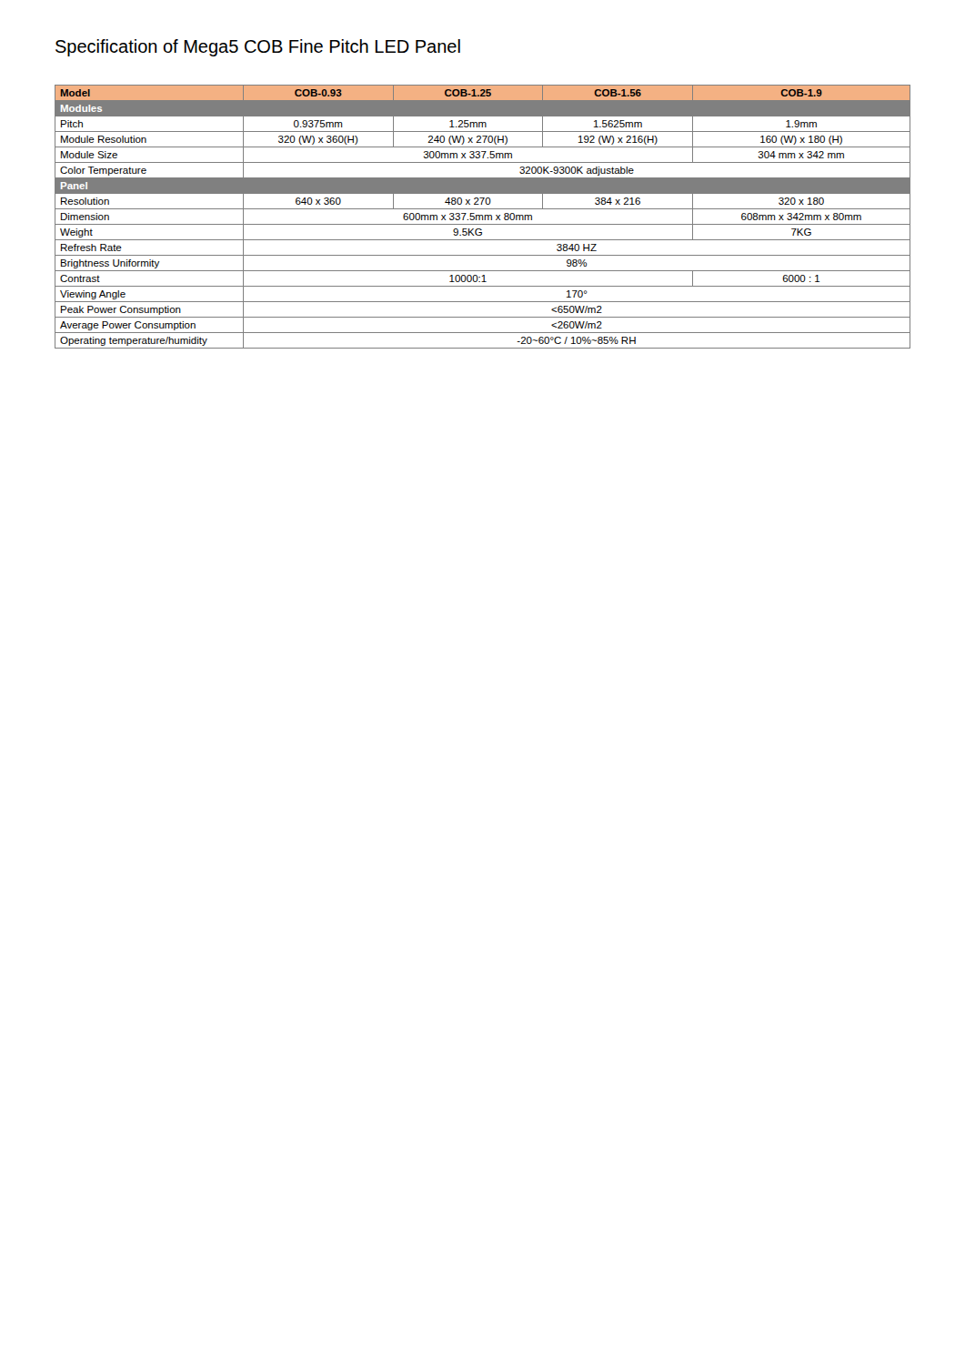Specification of Mega5 COB Fine Pitch LED Panel
| Model | COB-0.93 | COB-1.25 | COB-1.56 | COB-1.9 |
| --- | --- | --- | --- | --- |
| Modules |
| Pitch | 0.9375mm | 1.25mm | 1.5625mm | 1.9mm |
| Module Resolution | 320 (W) x 360(H) | 240 (W) x 270(H) | 192 (W) x 216(H) | 160 (W) x 180 (H) |
| Module Size | 300mm x 337.5mm | 304 mm x 342 mm |
| Color Temperature | 3200K-9300K adjustable |
| Panel |
| Resolution | 640 x 360 | 480 x 270 | 384 x 216 | 320 x 180 |
| Dimension | 600mm x 337.5mm x 80mm | 608mm x 342mm x 80mm |
| Weight | 9.5KG | 7KG |
| Refresh Rate | 3840 HZ |
| Brightness Uniformity | 98% |
| Contrast | 10000:1 | 6000 : 1 |
| Viewing Angle | 170° |
| Peak Power Consumption | <650W/m2 |
| Average Power Consumption | <260W/m2 |
| Operating temperature/humidity | -20~60°C / 10%~85% RH |